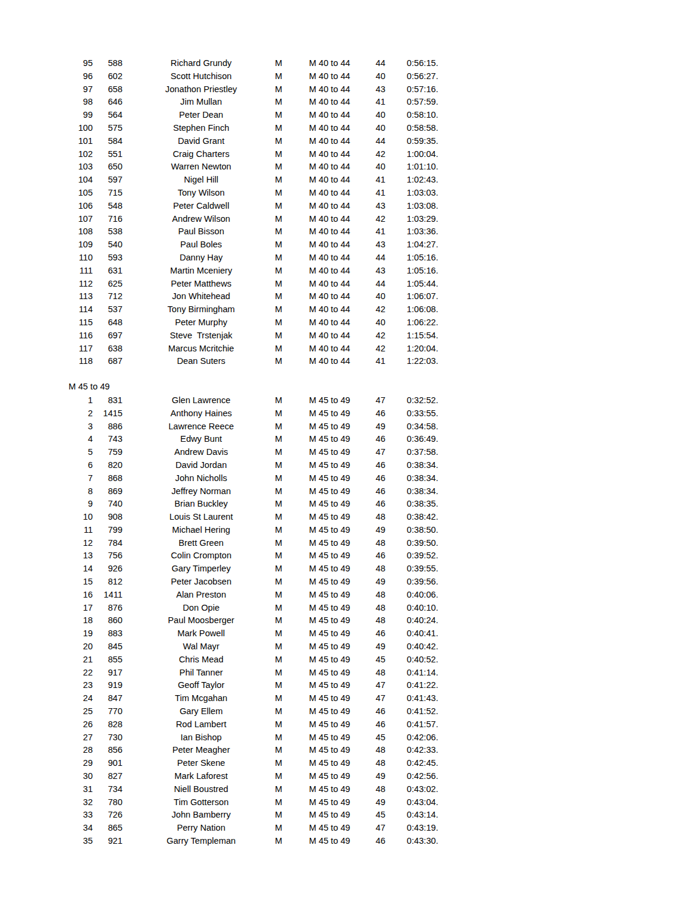| 95 | 588 | Richard Grundy | M | M 40 to 44 | 44 | 0:56:15. |
| 96 | 602 | Scott Hutchison | M | M 40 to 44 | 40 | 0:56:27. |
| 97 | 658 | Jonathon Priestley | M | M 40 to 44 | 43 | 0:57:16. |
| 98 | 646 | Jim Mullan | M | M 40 to 44 | 41 | 0:57:59. |
| 99 | 564 | Peter Dean | M | M 40 to 44 | 40 | 0:58:10. |
| 100 | 575 | Stephen Finch | M | M 40 to 44 | 40 | 0:58:58. |
| 101 | 584 | David Grant | M | M 40 to 44 | 44 | 0:59:35. |
| 102 | 551 | Craig Charters | M | M 40 to 44 | 42 | 1:00:04. |
| 103 | 650 | Warren Newton | M | M 40 to 44 | 40 | 1:01:10. |
| 104 | 597 | Nigel Hill | M | M 40 to 44 | 41 | 1:02:43. |
| 105 | 715 | Tony Wilson | M | M 40 to 44 | 41 | 1:03:03. |
| 106 | 548 | Peter Caldwell | M | M 40 to 44 | 43 | 1:03:08. |
| 107 | 716 | Andrew Wilson | M | M 40 to 44 | 42 | 1:03:29. |
| 108 | 538 | Paul Bisson | M | M 40 to 44 | 41 | 1:03:36. |
| 109 | 540 | Paul Boles | M | M 40 to 44 | 43 | 1:04:27. |
| 110 | 593 | Danny Hay | M | M 40 to 44 | 44 | 1:05:16. |
| 111 | 631 | Martin Mceniery | M | M 40 to 44 | 43 | 1:05:16. |
| 112 | 625 | Peter Matthews | M | M 40 to 44 | 44 | 1:05:44. |
| 113 | 712 | Jon Whitehead | M | M 40 to 44 | 40 | 1:06:07. |
| 114 | 537 | Tony Birmingham | M | M 40 to 44 | 42 | 1:06:08. |
| 115 | 648 | Peter Murphy | M | M 40 to 44 | 40 | 1:06:22. |
| 116 | 697 | Steve Trstenjak | M | M 40 to 44 | 42 | 1:15:54. |
| 117 | 638 | Marcus Mcritchie | M | M 40 to 44 | 42 | 1:20:04. |
| 118 | 687 | Dean Suters | M | M 40 to 44 | 41 | 1:22:03. |
| M 45 to 49 |
| 1 | 831 | Glen Lawrence | M | M 45 to 49 | 47 | 0:32:52. |
| 2 | 1415 | Anthony Haines | M | M 45 to 49 | 46 | 0:33:55. |
| 3 | 886 | Lawrence Reece | M | M 45 to 49 | 49 | 0:34:58. |
| 4 | 743 | Edwy Bunt | M | M 45 to 49 | 46 | 0:36:49. |
| 5 | 759 | Andrew Davis | M | M 45 to 49 | 47 | 0:37:58. |
| 6 | 820 | David Jordan | M | M 45 to 49 | 46 | 0:38:34. |
| 7 | 868 | John Nicholls | M | M 45 to 49 | 46 | 0:38:34. |
| 8 | 869 | Jeffrey Norman | M | M 45 to 49 | 46 | 0:38:34. |
| 9 | 740 | Brian Buckley | M | M 45 to 49 | 46 | 0:38:35. |
| 10 | 908 | Louis St Laurent | M | M 45 to 49 | 48 | 0:38:42. |
| 11 | 799 | Michael Hering | M | M 45 to 49 | 49 | 0:38:50. |
| 12 | 784 | Brett Green | M | M 45 to 49 | 48 | 0:39:50. |
| 13 | 756 | Colin Crompton | M | M 45 to 49 | 46 | 0:39:52. |
| 14 | 926 | Gary Timperley | M | M 45 to 49 | 48 | 0:39:55. |
| 15 | 812 | Peter Jacobsen | M | M 45 to 49 | 49 | 0:39:56. |
| 16 | 1411 | Alan Preston | M | M 45 to 49 | 48 | 0:40:06. |
| 17 | 876 | Don Opie | M | M 45 to 49 | 48 | 0:40:10. |
| 18 | 860 | Paul Moosberger | M | M 45 to 49 | 48 | 0:40:24. |
| 19 | 883 | Mark Powell | M | M 45 to 49 | 46 | 0:40:41. |
| 20 | 845 | Wal Mayr | M | M 45 to 49 | 49 | 0:40:42. |
| 21 | 855 | Chris Mead | M | M 45 to 49 | 45 | 0:40:52. |
| 22 | 917 | Phil Tanner | M | M 45 to 49 | 48 | 0:41:14. |
| 23 | 919 | Geoff Taylor | M | M 45 to 49 | 47 | 0:41:22. |
| 24 | 847 | Tim Mcgahan | M | M 45 to 49 | 47 | 0:41:43. |
| 25 | 770 | Gary Ellem | M | M 45 to 49 | 46 | 0:41:52. |
| 26 | 828 | Rod Lambert | M | M 45 to 49 | 46 | 0:41:57. |
| 27 | 730 | Ian Bishop | M | M 45 to 49 | 45 | 0:42:06. |
| 28 | 856 | Peter Meagher | M | M 45 to 49 | 48 | 0:42:33. |
| 29 | 901 | Peter Skene | M | M 45 to 49 | 48 | 0:42:45. |
| 30 | 827 | Mark Laforest | M | M 45 to 49 | 49 | 0:42:56. |
| 31 | 734 | Niell Boustred | M | M 45 to 49 | 48 | 0:43:02. |
| 32 | 780 | Tim Gotterson | M | M 45 to 49 | 49 | 0:43:04. |
| 33 | 726 | John Bamberry | M | M 45 to 49 | 45 | 0:43:14. |
| 34 | 865 | Perry Nation | M | M 45 to 49 | 47 | 0:43:19. |
| 35 | 921 | Garry Templeman | M | M 45 to 49 | 46 | 0:43:30. |